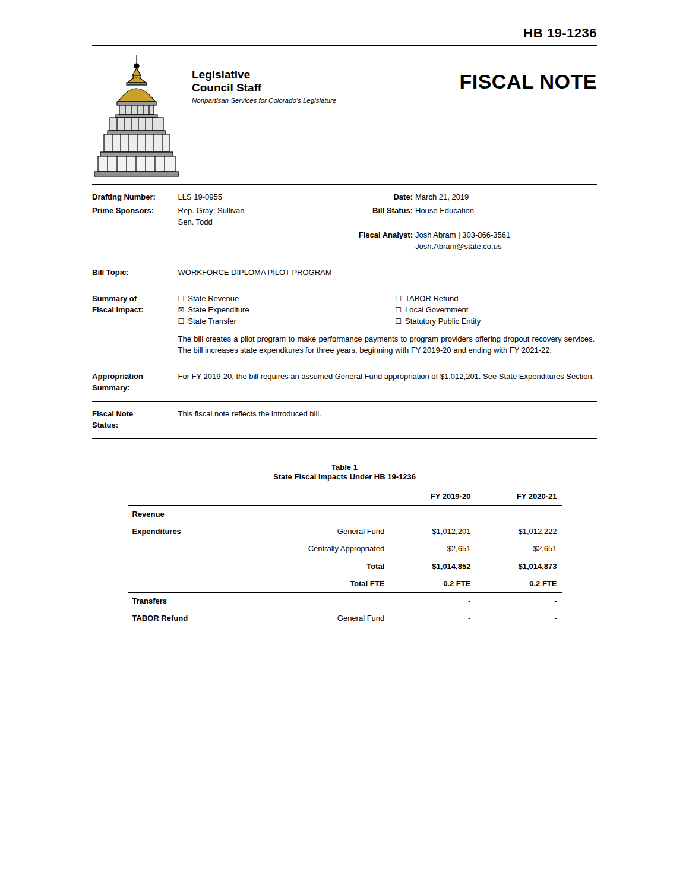HB 19-1236
Legislative
Council Staff
Nonpartisan Services for Colorado's Legislature
FISCAL NOTE
| Drafting Number: | LLS 19-0955 | Date: | March 21, 2019 |
| Prime Sponsors: | Rep. Gray; Sullivan Sen. Todd | Bill Status: | House Education |
| | | Fiscal Analyst: | Josh Abram / 303-866-3561 Josh.Abram@state.co.us |
| Bill Topic: | WORKFORCE DIPLOMA PILOT PROGRAM |
| Summary of Fiscal Impact: | ☐ State Revenue ☒ State Expenditure ☐ State Transfer ☐ TABOR Refund ☐ Local Government ☐ Statutory Public Entity The bill creates a pilot program to make performance payments to program providers offering dropout recovery services. The bill increases state expenditures for three years, beginning with FY 2019-20 and ending with FY 2021-22. |
| Appropriation Summary: | For FY 2019-20, the bill requires an assumed General Fund appropriation of $1,012,201. See State Expenditures Section. |
| Fiscal Note Status: | This fiscal note reflects the introduced bill. |
Table 1
State Fiscal Impacts Under HB 19-1236
| | | FY 2019-20 | FY 2020-21 |
| --- | --- | --- | --- |
| Revenue | | | |
| Expenditures | General Fund | $1,012,201 | $1,012,222 |
| | Centrally Appropriated | $2,651 | $2,651 |
| | Total | $1,014,852 | $1,014,873 |
| | Total FTE | 0.2 FTE | 0.2 FTE |
| Transfers | | - | - |
| TABOR Refund | General Fund | - | - |